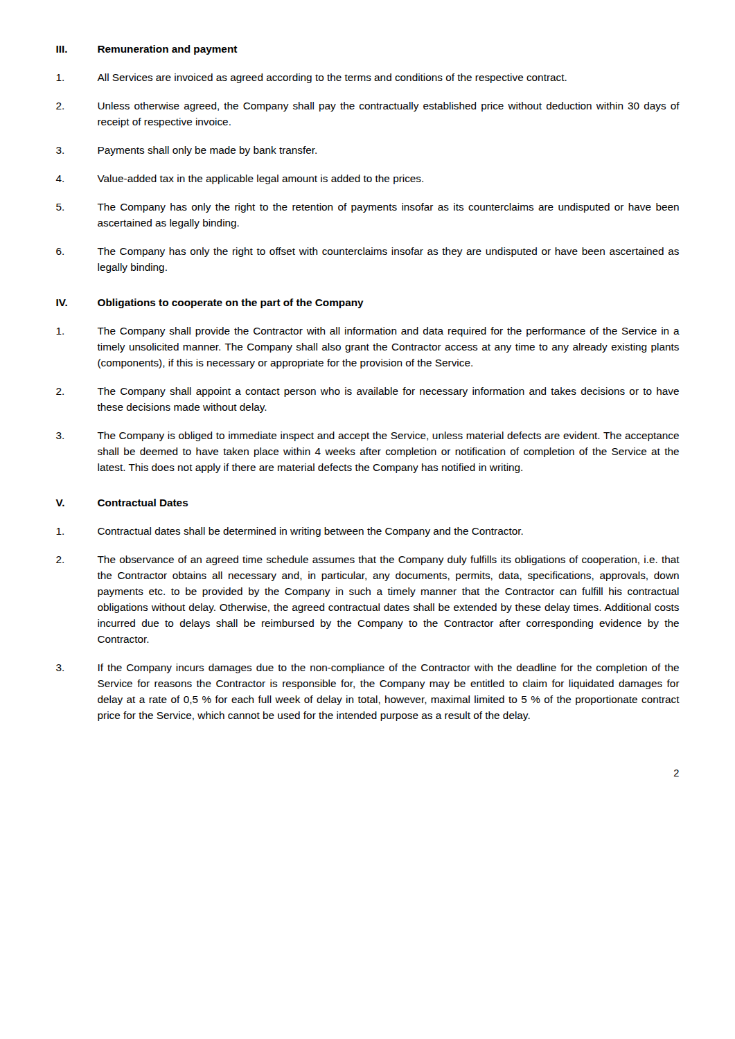III. Remuneration and payment
1. All Services are invoiced as agreed according to the terms and conditions of the respective contract.
2. Unless otherwise agreed, the Company shall pay the contractually established price without deduction within 30 days of receipt of respective invoice.
3. Payments shall only be made by bank transfer.
4. Value-added tax in the applicable legal amount is added to the prices.
5. The Company has only the right to the retention of payments insofar as its counterclaims are undisputed or have been ascertained as legally binding.
6. The Company has only the right to offset with counterclaims insofar as they are undisputed or have been ascertained as legally binding.
IV. Obligations to cooperate on the part of the Company
1. The Company shall provide the Contractor with all information and data required for the performance of the Service in a timely unsolicited manner. The Company shall also grant the Contractor access at any time to any already existing plants (components), if this is necessary or appropriate for the provision of the Service.
2. The Company shall appoint a contact person who is available for necessary information and takes decisions or to have these decisions made without delay.
3. The Company is obliged to immediate inspect and accept the Service, unless material defects are evident. The acceptance shall be deemed to have taken place within 4 weeks after completion or notification of completion of the Service at the latest. This does not apply if there are material defects the Company has notified in writing.
V. Contractual Dates
1. Contractual dates shall be determined in writing between the Company and the Contractor.
2. The observance of an agreed time schedule assumes that the Company duly fulfills its obligations of cooperation, i.e. that the Contractor obtains all necessary and, in particular, any documents, permits, data, specifications, approvals, down payments etc. to be provided by the Company in such a timely manner that the Contractor can fulfill his contractual obligations without delay. Otherwise, the agreed contractual dates shall be extended by these delay times. Additional costs incurred due to delays shall be reimbursed by the Company to the Contractor after corresponding evidence by the Contractor.
3. If the Company incurs damages due to the non-compliance of the Contractor with the deadline for the completion of the Service for reasons the Contractor is responsible for, the Company may be entitled to claim for liquidated damages for delay at a rate of 0,5 % for each full week of delay in total, however, maximal limited to 5 % of the proportionate contract price for the Service, which cannot be used for the intended purpose as a result of the delay.
2